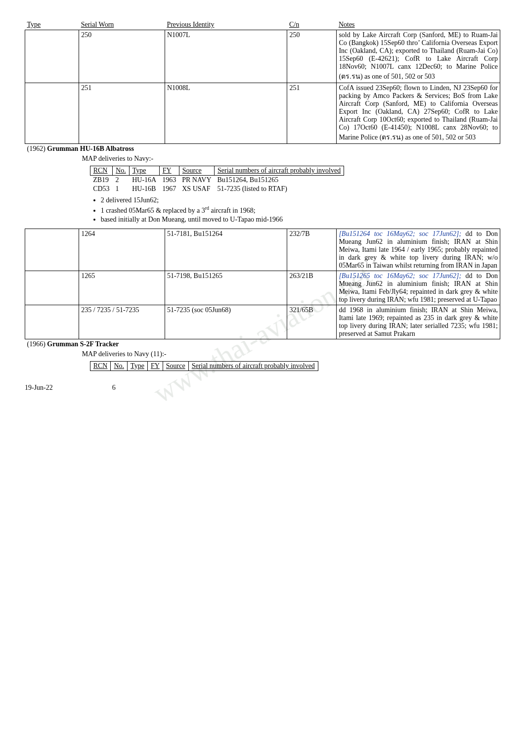www.thai-aviation.net
| Type | Serial Worn | Previous Identity | C/n | Notes |
| | 250 | N1007L | 250 | sold by Lake Aircraft Corp (Sanford, ME) to Ruam-Jai Co (Bangkok) 15Sep60 thro’ California Overseas Export Inc (Oakland, CA); exported to Thailand (Ruam-Jai Co) 15Sep60 (E-42621); CofR to Lake Aircraft Corp 18Nov60; N1007L canx 12Dec60; to Marine Police ( ตร.รน ) as one of 501, 502 or 503 |
| | 251 | N1008L | 251 | CofA issued 23Sep60; flown to Linden, NJ 23Sep60 for packing by Amco Packers & Services; BoS from Lake Aircraft Corp (Sanford, ME) to California Overseas Export Inc (Oakland, CA) 27Sep60; CofR to Lake Aircraft Corp 10Oct60; exported to Thailand (Ruam-Jai Co) 17Oct60 (E-41450); N1008L canx 28Nov60; to Marine Police ( ตร.รน ) as one of 501, 502 or 503 |
| (1962) Grumman HU-16B Albatross |
| | MAP deliveries to Navy:- / RCN / No. / Type / FY / Source / Serial numbers of aircraft probably involved / / --- / --- / --- / --- / --- / --- / / ZB19 / 2 / HU-16A / 1963 / PR NAVY / Bu151264, Bu151265 / / CD53 / 1 / HU-16B / 1967 / XS USAF / 51-7235 (listed to RTAF) / 2 delivered 15Jun62; 1 crashed 05Mar65 & replaced by a 3 rd aircraft in 1968; based initially at Don Mueang, until moved to U-Tapao mid-1966 |
| | 1264 | 51-7181, Bu151264 | 232/7B | [Bu151264 toc 16May62; soc 17Jun62]; dd to Don Mueang Jun62 in aluminium finish; IRAN at Shin Meiwa, Itami late 1964 / early 1965; probably repainted in dark grey & white top livery during IRAN; w/o 05Mar65 in Taiwan whilst returning from IRAN in Japan |
| | 1265 | 51-7198, Bu151265 | 263/21B | [Bu151265 toc 16May62; soc 17Jun62]; dd to Don Mueang Jun62 in aluminium finish; IRAN at Shin Meiwa, Itami Feb/Jly64; repainted in dark grey & white top livery during IRAN; wfu 1981; preserved at U-Tapao |
| | 235 / 7235 / 51-7235 | 51-7235 (soc 05Jun68) | 321/65B | dd 1968 in aluminium finish; IRAN at Shin Meiwa, Itami late 1969; repainted as 235 in dark grey & white top livery during IRAN; later serialled 7235; wfu 1981; preserved at Samut Prakarn |
| (1966) Grumman S-2F Tracker |
| | MAP deliveries to Navy (11):- / RCN / No. / Type / FY / Source / Serial numbers of aircraft probably involved / / --- / --- / --- / --- / --- / --- / |
19-Jun-22 6